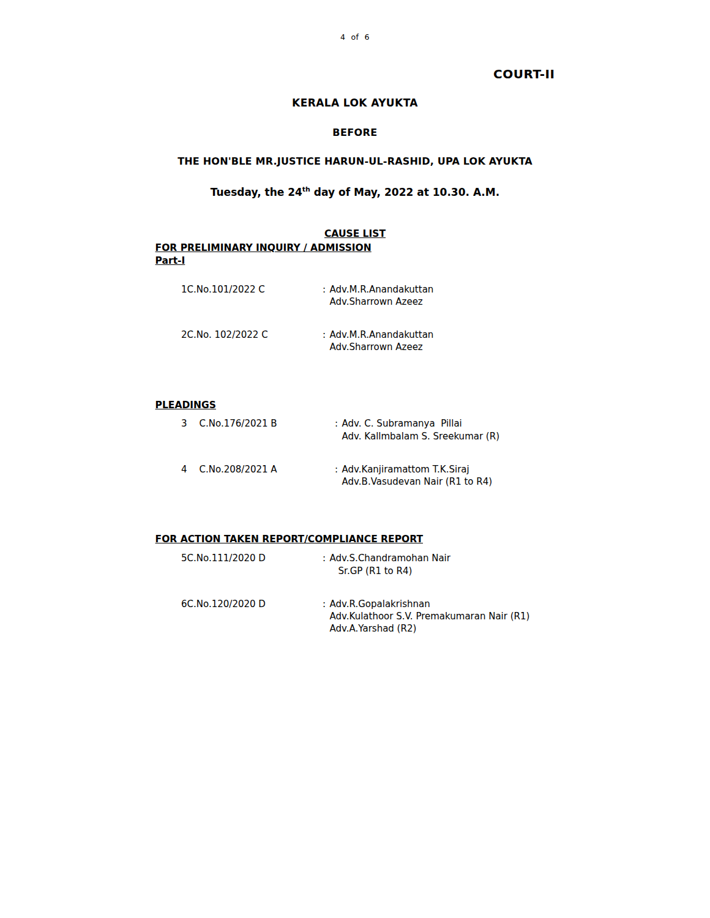4 of 6
COURT-II
KERALA LOK AYUKTA
BEFORE
THE HON'BLE MR.JUSTICE HARUN-UL-RASHID, UPA LOK AYUKTA
Tuesday, the 24th day of May, 2022 at 10.30. A.M.
CAUSE LIST
FOR PRELIMINARY INQUIRY / ADMISSION
Part-I
| 1 | C.No.101/2022 C | : | Adv.M.R.Anandakuttan Adv.Sharrown Azeez |
| 2 | C.No. 102/2022 C | : | Adv.M.R.Anandakuttan Adv.Sharrown Azeez |
PLEADINGS
| 3 | C.No.176/2021 B | : | Adv. C. Subramanya Pillai Adv. Kallmbalam S. Sreekumar (R) |
| 4 | C.No.208/2021 A | : | Adv.Kanjiramattom T.K.Siraj Adv.B.Vasudevan Nair (R1 to R4) |
FOR ACTION TAKEN REPORT/COMPLIANCE REPORT
| 5 | C.No.111/2020 D | : | Adv.S.Chandramohan Nair Sr.GP (R1 to R4) |
| 6 | C.No.120/2020 D | : | Adv.R.Gopalakrishnan Adv.Kulathoor S.V. Premakumaran Nair (R1) Adv.A.Yarshad (R2) |